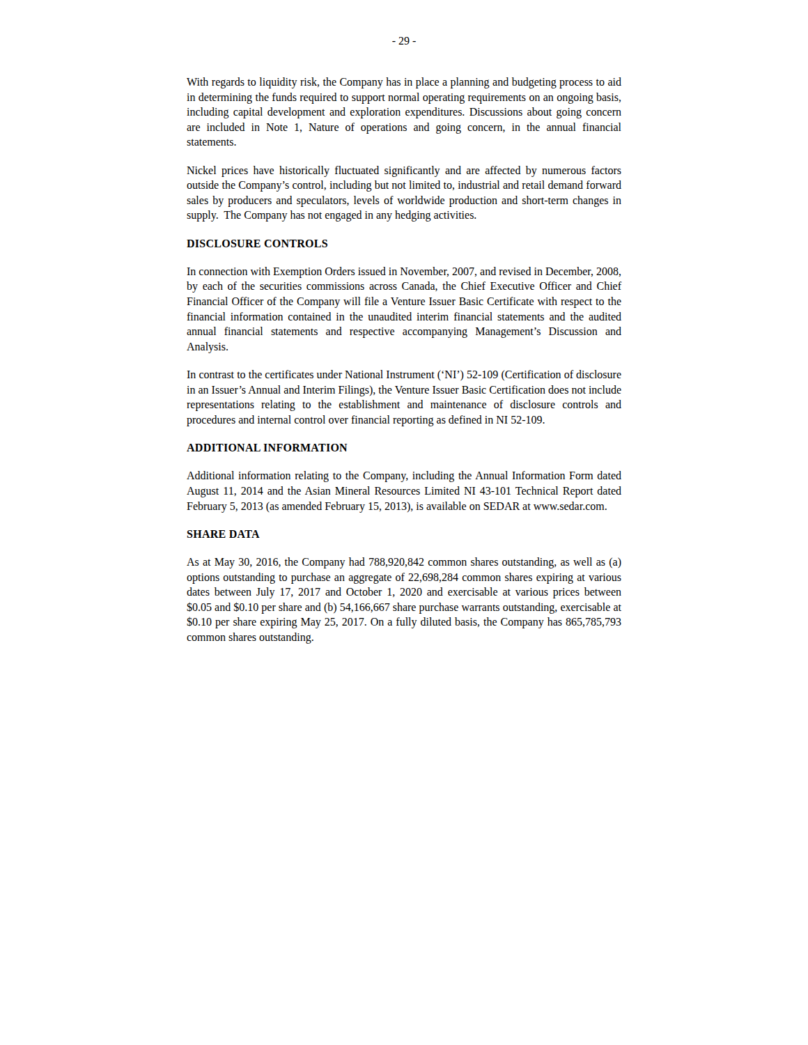- 29 -
With regards to liquidity risk, the Company has in place a planning and budgeting process to aid in determining the funds required to support normal operating requirements on an ongoing basis, including capital development and exploration expenditures. Discussions about going concern are included in Note 1, Nature of operations and going concern, in the annual financial statements.
Nickel prices have historically fluctuated significantly and are affected by numerous factors outside the Company’s control, including but not limited to, industrial and retail demand forward sales by producers and speculators, levels of worldwide production and short-term changes in supply. The Company has not engaged in any hedging activities.
Disclosure Controls
In connection with Exemption Orders issued in November, 2007, and revised in December, 2008, by each of the securities commissions across Canada, the Chief Executive Officer and Chief Financial Officer of the Company will file a Venture Issuer Basic Certificate with respect to the financial information contained in the unaudited interim financial statements and the audited annual financial statements and respective accompanying Management’s Discussion and Analysis.
In contrast to the certificates under National Instrument (‘NI’) 52-109 (Certification of disclosure in an Issuer’s Annual and Interim Filings), the Venture Issuer Basic Certification does not include representations relating to the establishment and maintenance of disclosure controls and procedures and internal control over financial reporting as defined in NI 52-109.
Additional Information
Additional information relating to the Company, including the Annual Information Form dated August 11, 2014 and the Asian Mineral Resources Limited NI 43-101 Technical Report dated February 5, 2013 (as amended February 15, 2013), is available on SEDAR at www.sedar.com.
Share Data
As at May 30, 2016, the Company had 788,920,842 common shares outstanding, as well as (a) options outstanding to purchase an aggregate of 22,698,284 common shares expiring at various dates between July 17, 2017 and October 1, 2020 and exercisable at various prices between $0.05 and $0.10 per share and (b) 54,166,667 share purchase warrants outstanding, exercisable at $0.10 per share expiring May 25, 2017. On a fully diluted basis, the Company has 865,785,793 common shares outstanding.